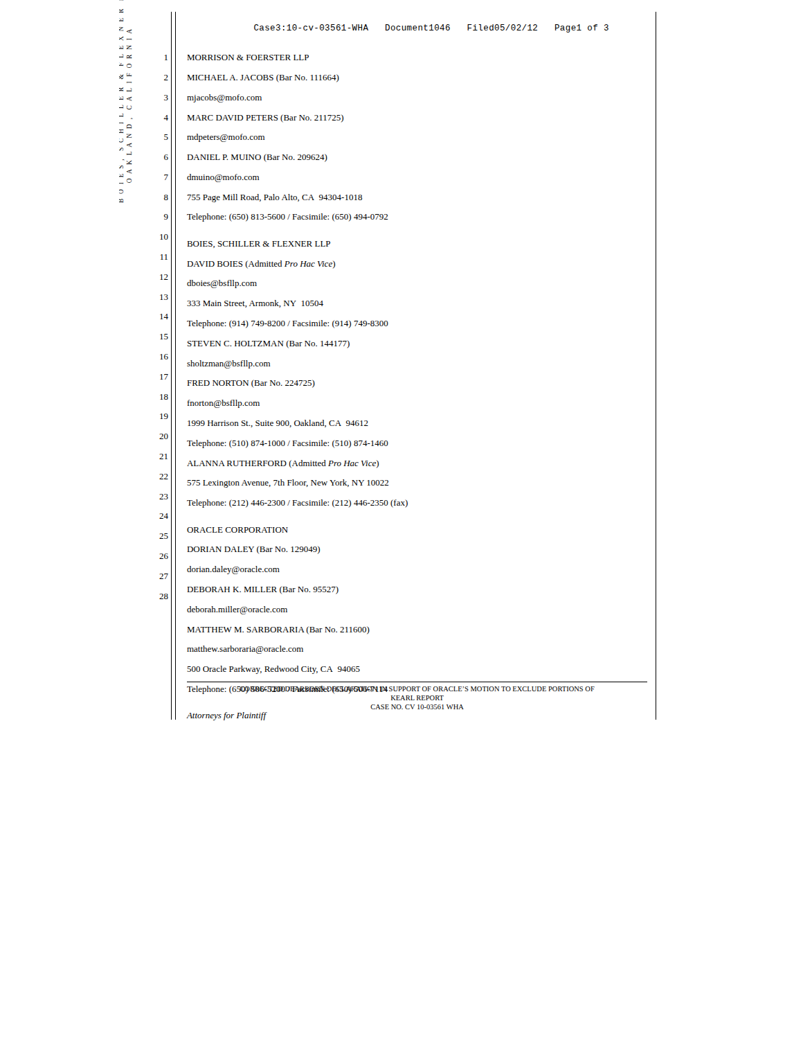Case3:10-cv-03561-WHA Document1046 Filed05/02/12 Page1 of 3
B O I E S , S C H I L L E R & F L E X N E R L L P O A K L A N D , C A L I F O R N I A
1
2
3
4
5
6
7
8
9
10
11
12
13
14
15
16
17
18
19
20
21
22
23
24
25
26
27
28
MORRISON & FOERSTER LLP
MICHAEL A. JACOBS (Bar No. 111664)
mjacobs@mofo.com
MARC DAVID PETERS (Bar No. 211725)
mdpeters@mofo.com
DANIEL P. MUINO (Bar No. 209624)
dmuino@mofo.com
755 Page Mill Road, Palo Alto, CA 94304-1018
Telephone: (650) 813-5600 / Facsimile: (650) 494-0792
BOIES, SCHILLER & FLEXNER LLP
DAVID BOIES (Admitted Pro Hac Vice)
dboies@bsfllp.com
333 Main Street, Armonk, NY 10504
Telephone: (914) 749-8200 / Facsimile: (914) 749-8300
STEVEN C. HOLTZMAN (Bar No. 144177)
sholtzman@bsfllp.com
FRED NORTON (Bar No. 224725)
fnorton@bsfllp.com
1999 Harrison St., Suite 900, Oakland, CA 94612
Telephone: (510) 874-1000 / Facsimile: (510) 874-1460
ALANNA RUTHERFORD (Admitted Pro Hac Vice)
575 Lexington Avenue, 7th Floor, New York, NY 10022
Telephone: (212) 446-2300 / Facsimile: (212) 446-2350 (fax)
ORACLE CORPORATION
DORIAN DALEY (Bar No. 129049)
dorian.daley@oracle.com
DEBORAH K. MILLER (Bar No. 95527)
deborah.miller@oracle.com
MATTHEW M. SARBORARIA (Bar No. 211600)
matthew.sarboraria@oracle.com
500 Oracle Parkway, Redwood City, CA 94065
Telephone: (650) 506-5200 / Facsimile: (650) 506-7114
Attorneys for Plaintiff
ORACLE AMERICA, INC.
UNITED STATES DISTRICT COURT
NORTHERN DISTRICT OF CALIFORNIA
SAN FRANCISCO DIVISION
| ORACLE AMERICA, INC. Plaintiff, v. GOOGLE, INC. Defendant. | Case No. CV 10-03561 WHA CORRECTED DECLARATION OF MEREDITH DEARBORN IN SUPPORT OF ORACLE AMERICA, INC.’S MOTION TO EXCLUDE PORTIONS OF THE RULE 706 EXPERT REPORT OF DR. JAMES KEARL Dept.: Courtroom 8, 19th Floor Judge: The Honorable William Alsup |
CORRECTED DEARBORN DECLARATION IN SUPPORT OF ORACLE’S MOTION TO EXCLUDE PORTIONS OF
KEARL REPORT
CASE NO. CV 10-03561 WHA